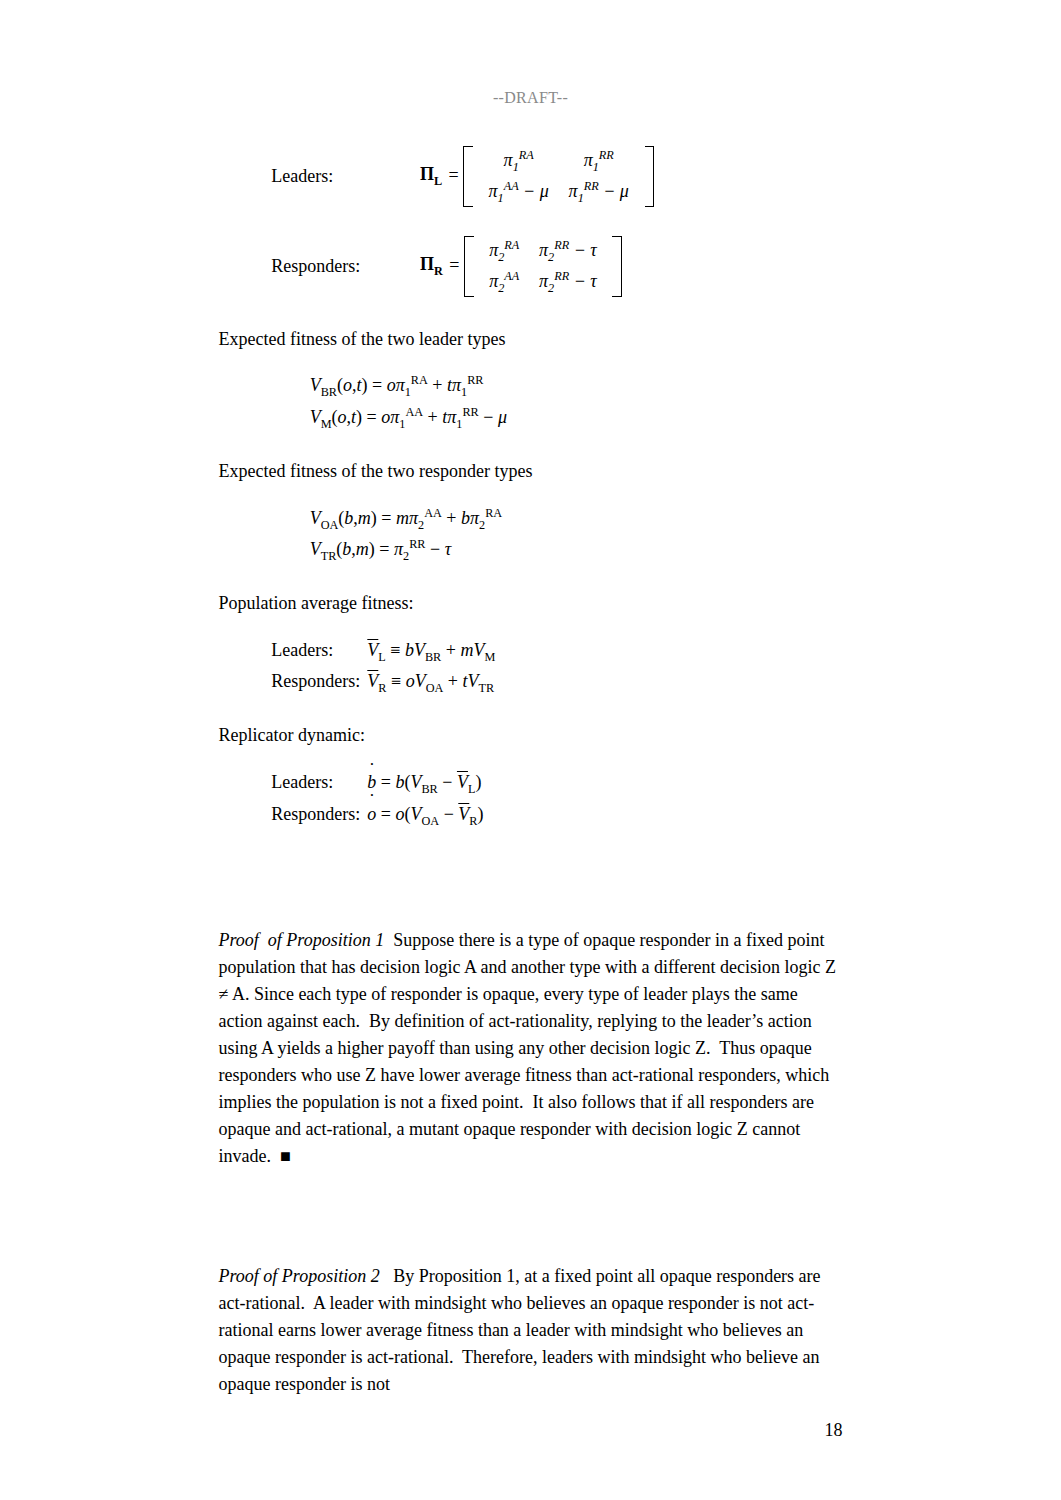--DRAFT--
Leaders:
ΠL=
| π 1 RA | π 1 RR |
| π 1 AA − μ | π 1 RR − μ |
Responders:
ΠR=
| π 2 RA | π 2 RR − τ |
| π 2 AA | π 2 RR − τ |
Expected fitness of the two leader types
VBR(o,t) = oπ1RA + tπ1RR
VM(o,t) = oπ1AA + tπ1RR − μ
Expected fitness of the two responder types
VOA(b,m) = mπ2AA + bπ2RA
VTR(b,m) = π2RR − τ
Population average fitness:
Leaders:
VL ≡ bVBR + mVM
Responders:
VR ≡ oVOA + tVTR
Replicator dynamic:
Leaders:
b = b(VBR − VL)
Responders:
o = o(VOA − VR)
Proof of Proposition 1 Suppose there is a type of opaque responder in a fixed point population that has decision logic A and another type with a different decision logic Z ≠ A. Since each type of responder is opaque, every type of leader plays the same action against each. By definition of act-rationality, replying to the leader’s action using A yields a higher payoff than using any other decision logic Z. Thus opaque responders who use Z have lower average fitness than act-rational responders, which implies the population is not a fixed point. It also follows that if all responders are opaque and act-rational, a mutant opaque responder with decision logic Z cannot invade. ■
Proof of Proposition 2 By Proposition 1, at a fixed point all opaque responders are act-rational. A leader with mindsight who believes an opaque responder is not act-rational earns lower average fitness than a leader with mindsight who believes an opaque responder is act-rational. Therefore, leaders with mindsight who believe an opaque responder is not
18